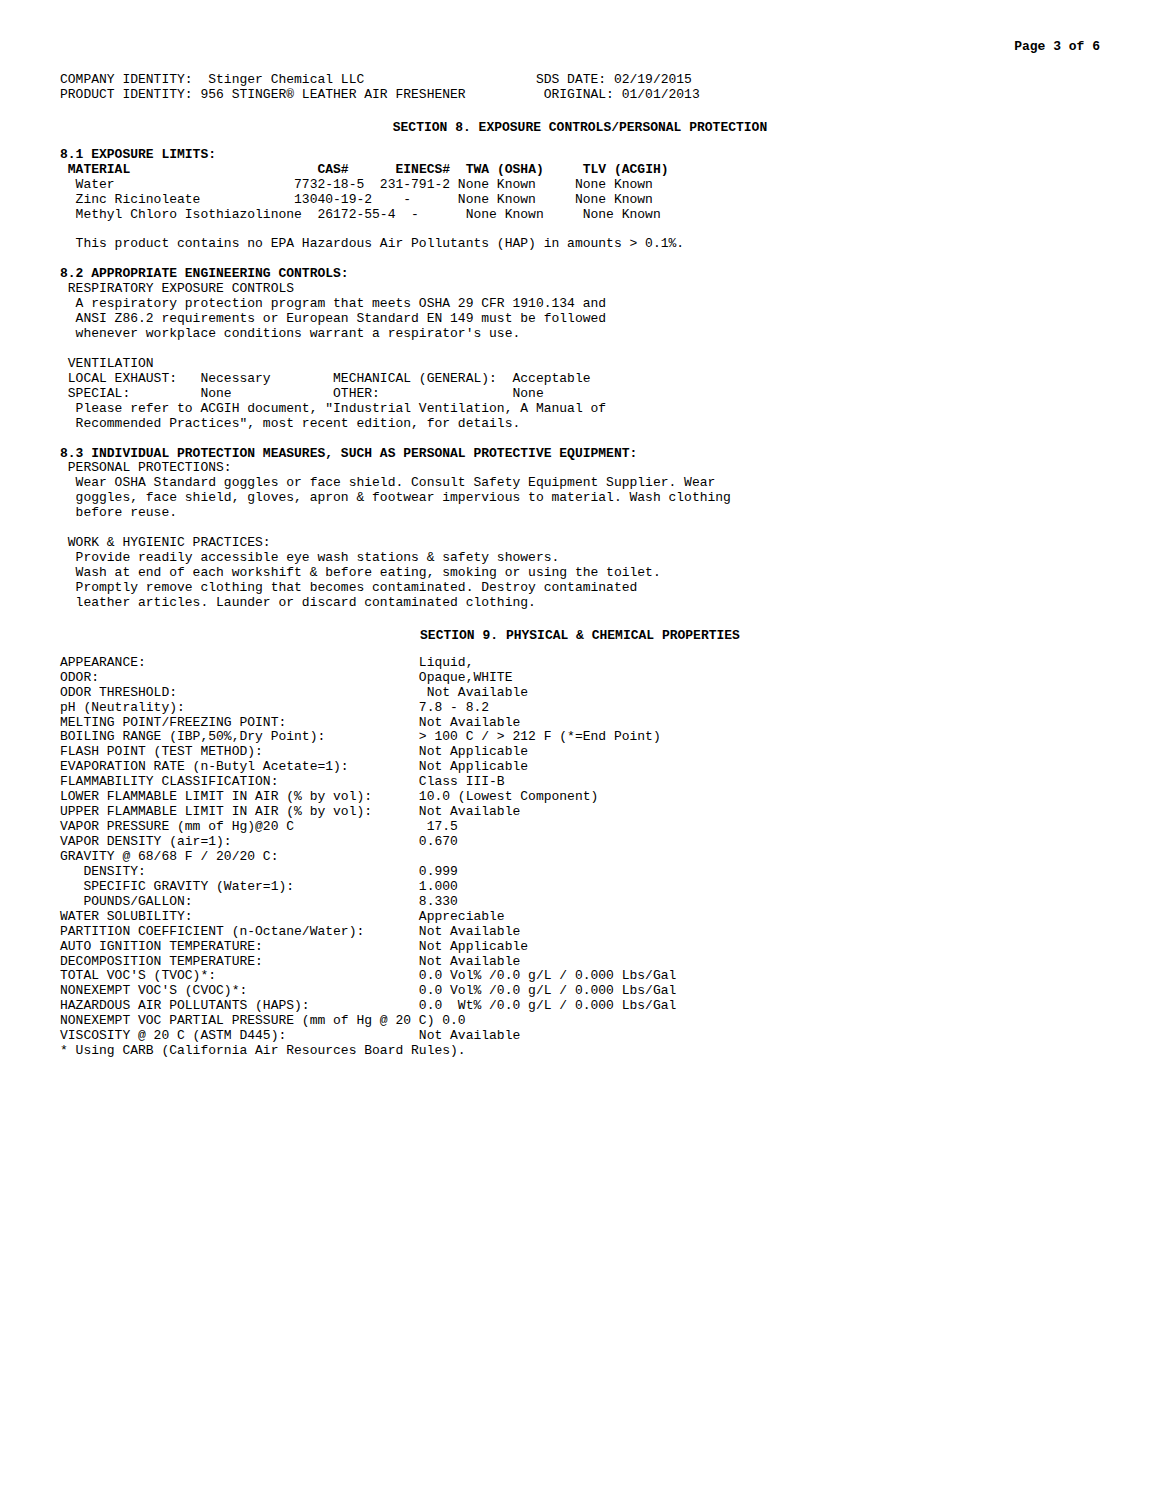Page 3 of 6
COMPANY IDENTITY:  Stinger Chemical LLC                      SDS DATE: 02/19/2015
PRODUCT IDENTITY: 956 STINGER® LEATHER AIR FRESHENER          ORIGINAL: 01/01/2013
SECTION 8. EXPOSURE CONTROLS/PERSONAL PROTECTION
8.1 EXPOSURE LIMITS:
 MATERIAL                        CAS#      EINECS#  TWA (OSHA)     TLV (ACGIH)
  Water                       7732-18-5  231-791-2 None Known     None Known
  Zinc Ricinoleate            13040-19-2    -      None Known     None Known
  Methyl Chloro Isothiazolinone  26172-55-4  -      None Known     None Known

  This product contains no EPA Hazardous Air Pollutants (HAP) in amounts > 0.1%.

8.2 APPROPRIATE ENGINEERING CONTROLS:
 RESPIRATORY EXPOSURE CONTROLS
  A respiratory protection program that meets OSHA 29 CFR 1910.134 and
  ANSI Z86.2 requirements or European Standard EN 149 must be followed
  whenever workplace conditions warrant a respirator's use.

 VENTILATION
 LOCAL EXHAUST:   Necessary        MECHANICAL (GENERAL):  Acceptable
 SPECIAL:         None             OTHER:                 None
  Please refer to ACGIH document, "Industrial Ventilation, A Manual of
  Recommended Practices", most recent edition, for details.

8.3 INDIVIDUAL PROTECTION MEASURES, SUCH AS PERSONAL PROTECTIVE EQUIPMENT:
 PERSONAL PROTECTIONS:
  Wear OSHA Standard goggles or face shield. Consult Safety Equipment Supplier. Wear
  goggles, face shield, gloves, apron & footwear impervious to material. Wash clothing
  before reuse.

 WORK & HYGIENIC PRACTICES:
  Provide readily accessible eye wash stations & safety showers.
  Wash at end of each workshift & before eating, smoking or using the toilet.
  Promptly remove clothing that becomes contaminated. Destroy contaminated
  leather articles. Launder or discard contaminated clothing.
SECTION 9. PHYSICAL & CHEMICAL PROPERTIES
APPEARANCE:                                   Liquid,
ODOR:                                         Opaque,WHITE
ODOR THRESHOLD:                                Not Available
pH (Neutrality):                              7.8 - 8.2
MELTING POINT/FREEZING POINT:                 Not Available
BOILING RANGE (IBP,50%,Dry Point):            > 100 C / > 212 F (*=End Point)
FLASH POINT (TEST METHOD):                    Not Applicable
EVAPORATION RATE (n-Butyl Acetate=1):         Not Applicable
FLAMMABILITY CLASSIFICATION:                  Class III-B
LOWER FLAMMABLE LIMIT IN AIR (% by vol):      10.0 (Lowest Component)
UPPER FLAMMABLE LIMIT IN AIR (% by vol):      Not Available
VAPOR PRESSURE (mm of Hg)@20 C                 17.5
VAPOR DENSITY (air=1):                        0.670
GRAVITY @ 68/68 F / 20/20 C:
   DENSITY:                                   0.999
   SPECIFIC GRAVITY (Water=1):                1.000
   POUNDS/GALLON:                             8.330
WATER SOLUBILITY:                             Appreciable
PARTITION COEFFICIENT (n-Octane/Water):       Not Available
AUTO IGNITION TEMPERATURE:                    Not Applicable
DECOMPOSITION TEMPERATURE:                    Not Available
TOTAL VOC'S (TVOC)*:                          0.0 Vol% /0.0 g/L / 0.000 Lbs/Gal
NONEXEMPT VOC'S (CVOC)*:                      0.0 Vol% /0.0 g/L / 0.000 Lbs/Gal
HAZARDOUS AIR POLLUTANTS (HAPS):              0.0  Wt% /0.0 g/L / 0.000 Lbs/Gal
NONEXEMPT VOC PARTIAL PRESSURE (mm of Hg @ 20 C) 0.0
VISCOSITY @ 20 C (ASTM D445):                 Not Available
* Using CARB (California Air Resources Board Rules).